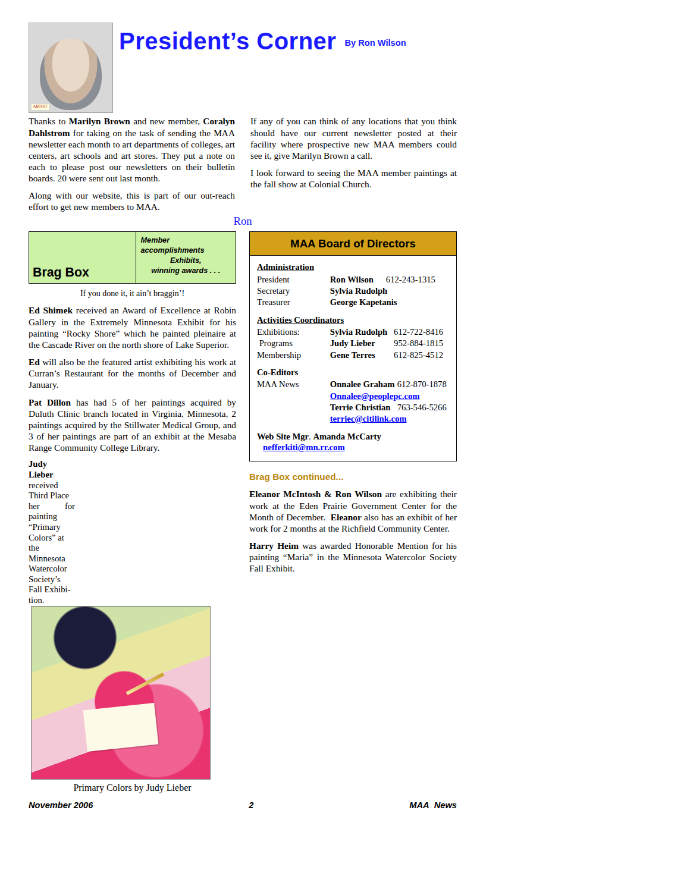ARTIST
President’s Corner
By Ron Wilson
Thanks to Marilyn Brown and new member, Coralyn Dahlstrom for taking on the task of sending the MAA newsletter each month to art departments of colleges, art centers, art schools and art stores. They put a note on each to please post our newsletters on their bulletin boards. 20 were sent out last month.
Along with our website, this is part of our out-reach effort to get new members to MAA.
If any of you can think of any locations that you think should have our current newsletter posted at their facility where prospective new MAA members could see it, give Marilyn Brown a call.
I look forward to seeing the MAA member paintings at the fall show at Colonial Church.
Ron
Brag Box
Member
accomplishments
Exhibits,
winning awards . . .
If you done it, it ain’t braggin’!
Ed Shimek received an Award of Excellence at Robin Gallery in the Extremely Minnesota Exhibit for his painting “Rocky Shore” which he painted pleinaire at the Cascade River on the north shore of Lake Superior.
Ed will also be the featured artist exhibiting his work at Curran’s Restaurant for the months of December and January.
Pat Dillon has had 5 of her paintings acquired by Duluth Clinic branch located in Virginia, Minnesota, 2 paintings acquired by the Stillwater Medical Group, and 3 of her paintings are part of an exhibit at the Mesaba Range Community College Library.
Judy Lieber received Third Place for her painting “Primary Colors” at the Minnesota Watercolor Society’s Fall Exhibi-tion.
Primary Colors by Judy Lieber
MAA Board of Directors
Administration
| President | Ron Wilson | 612-243-1315 |
| Secretary | Sylvia Rudolph |
| Treasurer | George Kapetanis |
Activities Coordinators
| Exhibitions: | Sylvia Rudolph | 612-722-8416 |
| Programs | Judy Lieber | 952-884-1815 |
| Membership | Gene Terres | 612-825-4512 |
Co-Editors
| MAA News | Onnalee Graham | 612-870-1878 |
| | Onnalee@peoplepc.com |
| | Terrie Christian | 763-546-5266 |
| | terriec@citilink.com |
Web Site Mgr. Amanda McCarty
nefferkiti@mn.rr.com
Brag Box continued...
Eleanor McIntosh & Ron Wilson are exhibiting their work at the Eden Prairie Government Center for the Month of December. Eleanor also has an exhibit of her work for 2 months at the Richfield Community Center.
Harry Heim was awarded Honorable Mention for his painting “Maria” in the Minnesota Watercolor Society Fall Exhibit.
November 2006 2 MAA News